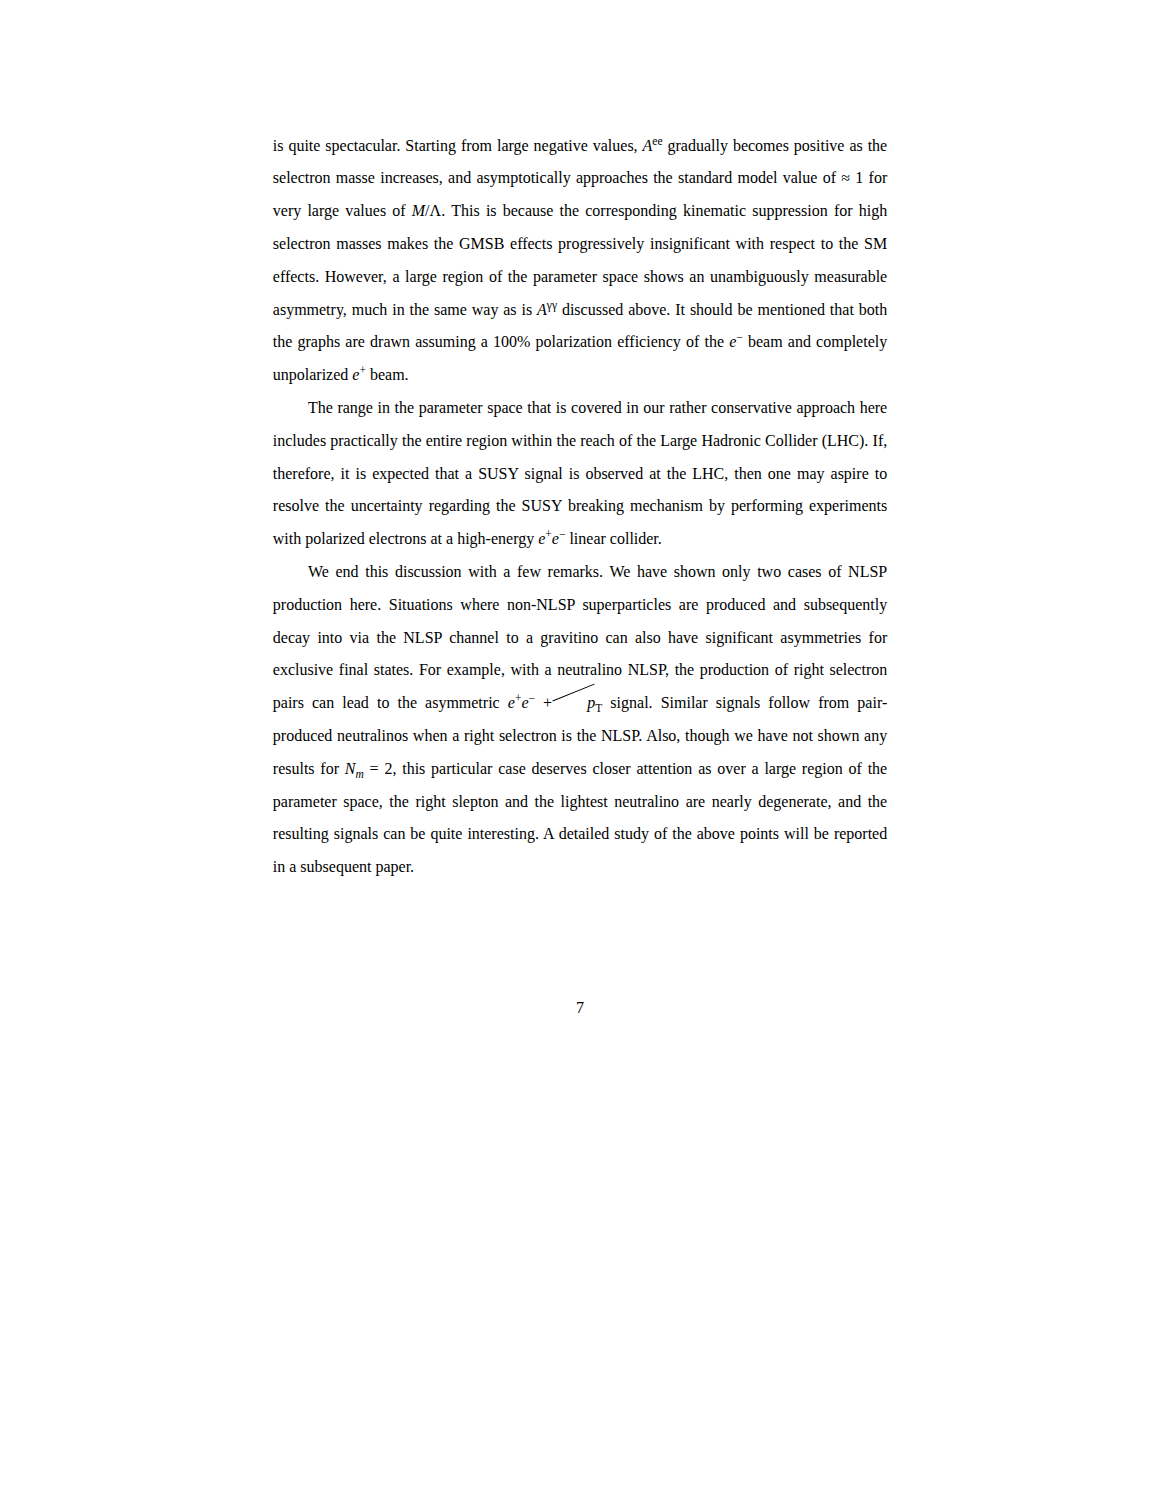is quite spectacular. Starting from large negative values, Aee gradually becomes positive as the selectron masse increases, and asymptotically approaches the standard model value of ≈ 1 for very large values of M/Λ. This is because the corresponding kinematic suppression for high selectron masses makes the GMSB effects progressively insignificant with respect to the SM effects. However, a large region of the parameter space shows an unambiguously measurable asymmetry, much in the same way as is Aγγ discussed above. It should be mentioned that both the graphs are drawn assuming a 100% polarization efficiency of the e− beam and completely unpolarized e+ beam.
The range in the parameter space that is covered in our rather conservative approach here includes practically the entire region within the reach of the Large Hadronic Collider (LHC). If, therefore, it is expected that a SUSY signal is observed at the LHC, then one may aspire to resolve the uncertainty regarding the SUSY breaking mechanism by performing experiments with polarized electrons at a high-energy e+e− linear collider.
We end this discussion with a few remarks. We have shown only two cases of NLSP production here. Situations where non-NLSP superparticles are produced and subsequently decay into via the NLSP channel to a gravitino can also have significant asymmetries for exclusive final states. For example, with a neutralino NLSP, the production of right selectron pairs can lead to the asymmetric e+e− +pT signal. Similar signals follow from pair-produced neutralinos when a right selectron is the NLSP. Also, though we have not shown any results for Nm = 2, this particular case deserves closer attention as over a large region of the parameter space, the right slepton and the lightest neutralino are nearly degenerate, and the resulting signals can be quite interesting. A detailed study of the above points will be reported in a subsequent paper.
7